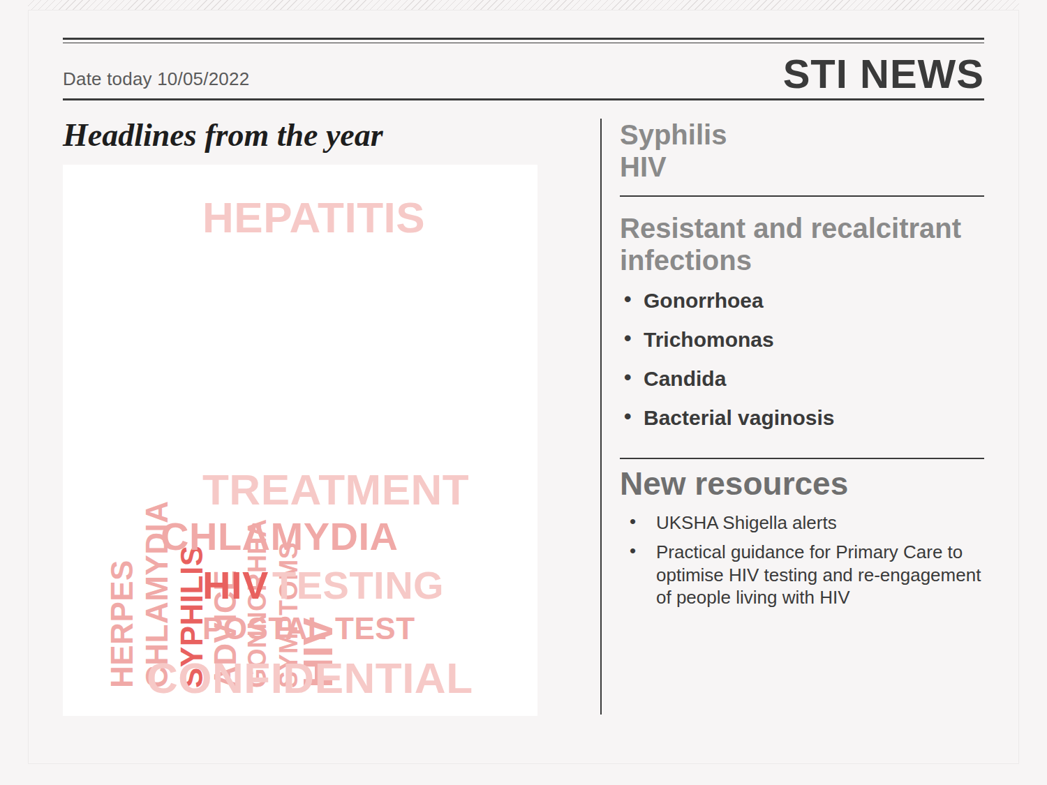Date today 10/05/2022
STI NEWS
Headlines from the year
STI OVERVIEW HERPES CHLAMYDIA SYPHILIS ADVICE GONNORHEA SYMPTOMS HIV HEPATITIS TREATMENT CHLAMYDIA HIV TESTING POSTAL TEST CONFIDENTIAL
Syphilis
HIV
Resistant and recalcitrant infections
Gonorrhoea
Trichomonas
Candida
Bacterial vaginosis
New resources
UKSHA Shigella alerts
Practical guidance for Primary Care to optimise HIV testing and re-engagement of people living with HIV